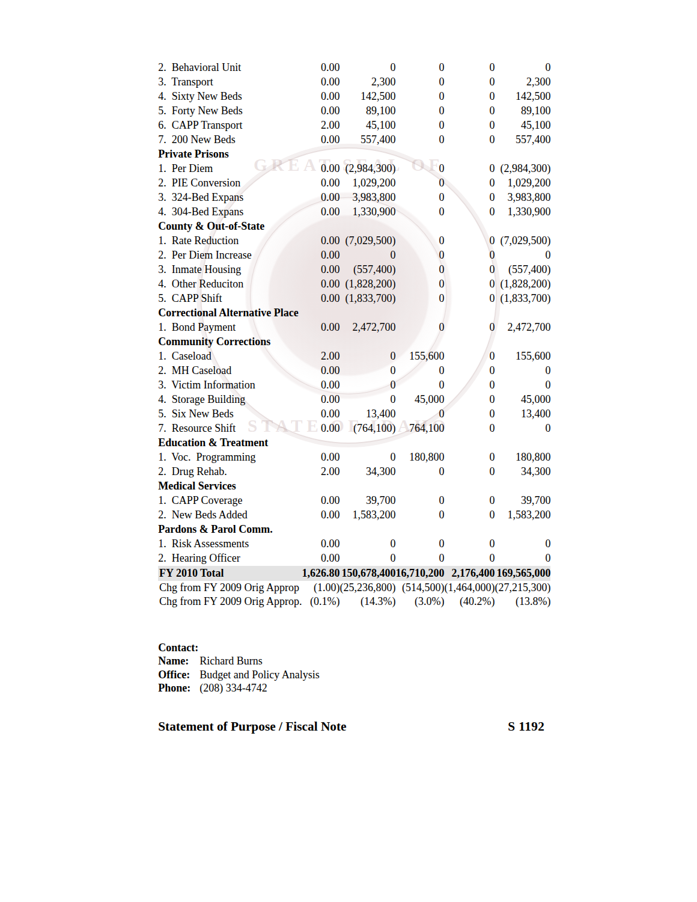| 2. Behavioral Unit | 0.00 | 0 | 0 | 0 | 0 |
| 3. Transport | 0.00 | 2,300 | 0 | 0 | 2,300 |
| 4. Sixty New Beds | 0.00 | 142,500 | 0 | 0 | 142,500 |
| 5. Forty New Beds | 0.00 | 89,100 | 0 | 0 | 89,100 |
| 6. CAPP Transport | 2.00 | 45,100 | 0 | 0 | 45,100 |
| 7. 200 New Beds | 0.00 | 557,400 | 0 | 0 | 557,400 |
| Private Prisons |
| 1. Per Diem | 0.00 | (2,984,300) | 0 | 0 | (2,984,300) |
| 2. PIE Conversion | 0.00 | 1,029,200 | 0 | 0 | 1,029,200 |
| 3. 324-Bed Expans | 0.00 | 3,983,800 | 0 | 0 | 3,983,800 |
| 4. 304-Bed Expans | 0.00 | 1,330,900 | 0 | 0 | 1,330,900 |
| County & Out-of-State |
| 1. Rate Reduction | 0.00 | (7,029,500) | 0 | 0 | (7,029,500) |
| 2. Per Diem Increase | 0.00 | 0 | 0 | 0 | 0 |
| 3. Inmate Housing | 0.00 | (557,400) | 0 | 0 | (557,400) |
| 4. Other Reduciton | 0.00 | (1,828,200) | 0 | 0 | (1,828,200) |
| 5. CAPP Shift | 0.00 | (1,833,700) | 0 | 0 | (1,833,700) |
| Correctional Alternative Place |
| 1. Bond Payment | 0.00 | 2,472,700 | 0 | 0 | 2,472,700 |
| Community Corrections |
| 1. Caseload | 2.00 | 0 | 155,600 | 0 | 155,600 |
| 2. MH Caseload | 0.00 | 0 | 0 | 0 | 0 |
| 3. Victim Information | 0.00 | 0 | 0 | 0 | 0 |
| 4. Storage Building | 0.00 | 0 | 45,000 | 0 | 45,000 |
| 5. Six New Beds | 0.00 | 13,400 | 0 | 0 | 13,400 |
| 7. Resource Shift | 0.00 | (764,100) | 764,100 | 0 | 0 |
| Education & Treatment |
| 1. Voc. Programming | 0.00 | 0 | 180,800 | 0 | 180,800 |
| 2. Drug Rehab. | 2.00 | 34,300 | 0 | 0 | 34,300 |
| Medical Services |
| 1. CAPP Coverage | 0.00 | 39,700 | 0 | 0 | 39,700 |
| 2. New Beds Added | 0.00 | 1,583,200 | 0 | 0 | 1,583,200 |
| Pardons & Parol Comm. |
| 1. Risk Assessments | 0.00 | 0 | 0 | 0 | 0 |
| 2. Hearing Officer | 0.00 | 0 | 0 | 0 | 0 |
| FY 2010 Total | 1,626.80 | 150,678,400 | 16,710,200 | 2,176,400 | 169,565,000 |
| Chg from FY 2009 Orig Approp | (1.00) | (25,236,800) | (514,500) | (1,464,000) | (27,215,300) |
| Chg from FY 2009 Orig Approp. | (0.1%) | (14.3%) | (3.0%) | (40.2%) | (13.8%) |
Contact:
Name: Richard Burns
Office: Budget and Policy Analysis
Phone:(208) 334-4742
Statement of Purpose / Fiscal Note
S 1192